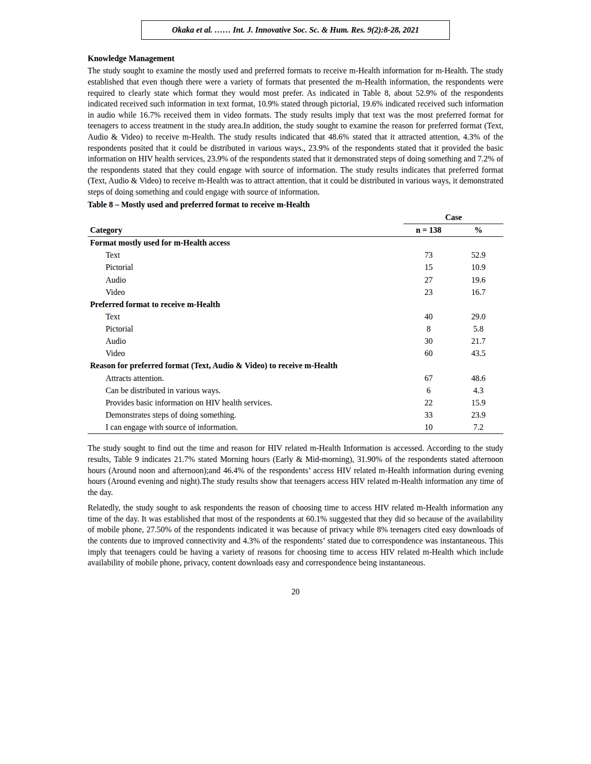Okaka et al. …… Int. J. Innovative Soc. Sc. & Hum. Res. 9(2):8-28, 2021
Knowledge Management
The study sought to examine the mostly used and preferred formats to receive m-Health information for m-Health. The study established that even though there were a variety of formats that presented the m-Health information, the respondents were required to clearly state which format they would most prefer. As indicated in Table 8, about 52.9% of the respondents indicated received such information in text format, 10.9% stated through pictorial, 19.6% indicated received such information in audio while 16.7% received them in video formats. The study results imply that text was the most preferred format for teenagers to access treatment in the study area.In addition, the study sought to examine the reason for preferred format (Text, Audio & Video) to receive m-Health. The study results indicated that 48.6% stated that it attracted attention, 4.3% of the respondents posited that it could be distributed in various ways., 23.9% of the respondents stated that it provided the basic information on HIV health services, 23.9% of the respondents stated that it demonstrated steps of doing something and 7.2% of the respondents stated that they could engage with source of information. The study results indicates that preferred format (Text, Audio & Video) to receive m-Health was to attract attention, that it could be distributed in various ways, it demonstrated steps of doing something and could engage with source of information.
Table 8 – Mostly used and preferred format to receive m-Health
| Category | Case |
| --- | --- |
| n = 138 | % |
| Format mostly used for m-Health access | | |
| Text | 73 | 52.9 |
| Pictorial | 15 | 10.9 |
| Audio | 27 | 19.6 |
| Video | 23 | 16.7 |
| Preferred format to receive m-Health | | |
| Text | 40 | 29.0 |
| Pictorial | 8 | 5.8 |
| Audio | 30 | 21.7 |
| Video | 60 | 43.5 |
| Reason for preferred format (Text, Audio & Video) to receive m-Health | | |
| Attracts attention. | 67 | 48.6 |
| Can be distributed in various ways. | 6 | 4.3 |
| Provides basic information on HIV health services. | 22 | 15.9 |
| Demonstrates steps of doing something. | 33 | 23.9 |
| I can engage with source of information. | 10 | 7.2 |
The study sought to find out the time and reason for HIV related m-Health Information is accessed. According to the study results, Table 9 indicates 21.7% stated Morning hours (Early & Mid-morning), 31.90% of the respondents stated afternoon hours (Around noon and afternoon);and 46.4% of the respondents’ access HIV related m-Health information during evening hours (Around evening and night).The study results show that teenagers access HIV related m-Health information any time of the day.
Relatedly, the study sought to ask respondents the reason of choosing time to access HIV related m-Health information any time of the day. It was established that most of the respondents at 60.1% suggested that they did so because of the availability of mobile phone, 27.50% of the respondents indicated it was because of privacy while 8% teenagers cited easy downloads of the contents due to improved connectivity and 4.3% of the respondents’ stated due to correspondence was instantaneous. This imply that teenagers could be having a variety of reasons for choosing time to access HIV related m-Health which include availability of mobile phone, privacy, content downloads easy and correspondence being instantaneous.
20